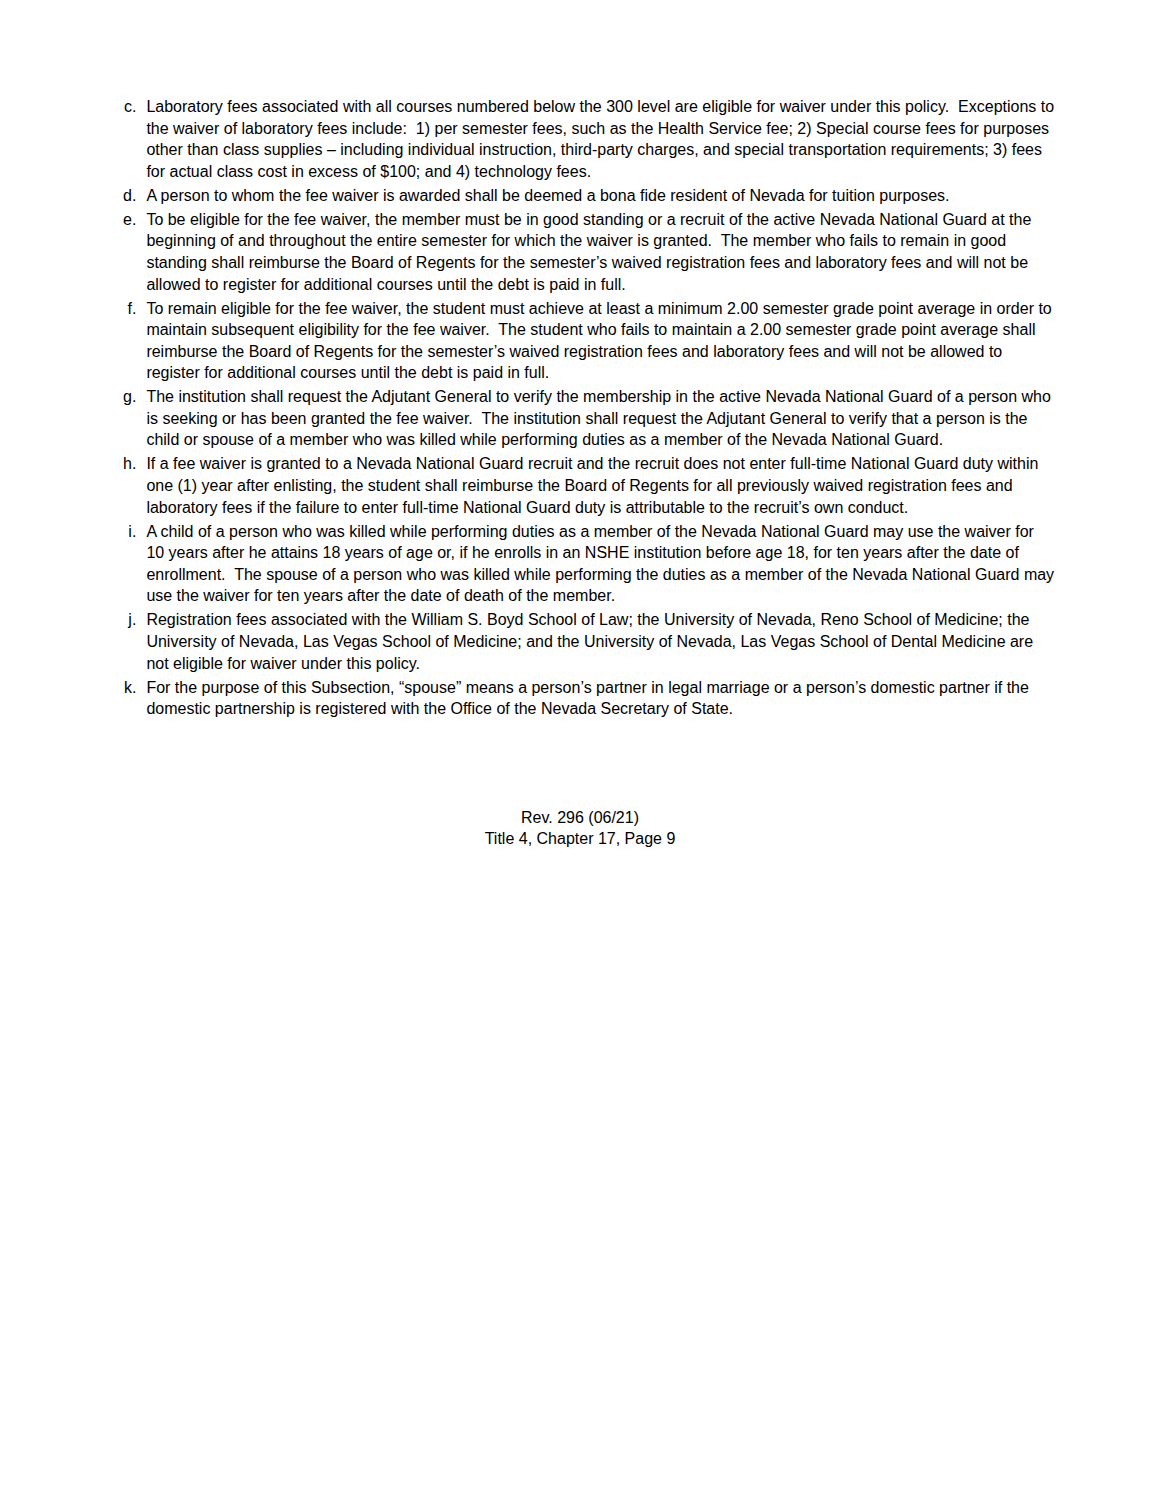Laboratory fees associated with all courses numbered below the 300 level are eligible for waiver under this policy. Exceptions to the waiver of laboratory fees include: 1) per semester fees, such as the Health Service fee; 2) Special course fees for purposes other than class supplies – including individual instruction, third-party charges, and special transportation requirements; 3) fees for actual class cost in excess of $100; and 4) technology fees.
A person to whom the fee waiver is awarded shall be deemed a bona fide resident of Nevada for tuition purposes.
To be eligible for the fee waiver, the member must be in good standing or a recruit of the active Nevada National Guard at the beginning of and throughout the entire semester for which the waiver is granted. The member who fails to remain in good standing shall reimburse the Board of Regents for the semester’s waived registration fees and laboratory fees and will not be allowed to register for additional courses until the debt is paid in full.
To remain eligible for the fee waiver, the student must achieve at least a minimum 2.00 semester grade point average in order to maintain subsequent eligibility for the fee waiver. The student who fails to maintain a 2.00 semester grade point average shall reimburse the Board of Regents for the semester’s waived registration fees and laboratory fees and will not be allowed to register for additional courses until the debt is paid in full.
The institution shall request the Adjutant General to verify the membership in the active Nevada National Guard of a person who is seeking or has been granted the fee waiver. The institution shall request the Adjutant General to verify that a person is the child or spouse of a member who was killed while performing duties as a member of the Nevada National Guard.
If a fee waiver is granted to a Nevada National Guard recruit and the recruit does not enter full-time National Guard duty within one (1) year after enlisting, the student shall reimburse the Board of Regents for all previously waived registration fees and laboratory fees if the failure to enter full-time National Guard duty is attributable to the recruit’s own conduct.
A child of a person who was killed while performing duties as a member of the Nevada National Guard may use the waiver for 10 years after he attains 18 years of age or, if he enrolls in an NSHE institution before age 18, for ten years after the date of enrollment. The spouse of a person who was killed while performing the duties as a member of the Nevada National Guard may use the waiver for ten years after the date of death of the member.
Registration fees associated with the William S. Boyd School of Law; the University of Nevada, Reno School of Medicine; the University of Nevada, Las Vegas School of Medicine; and the University of Nevada, Las Vegas School of Dental Medicine are not eligible for waiver under this policy.
For the purpose of this Subsection, “spouse” means a person’s partner in legal marriage or a person’s domestic partner if the domestic partnership is registered with the Office of the Nevada Secretary of State.
Rev. 296 (06/21)
Title 4, Chapter 17, Page 9